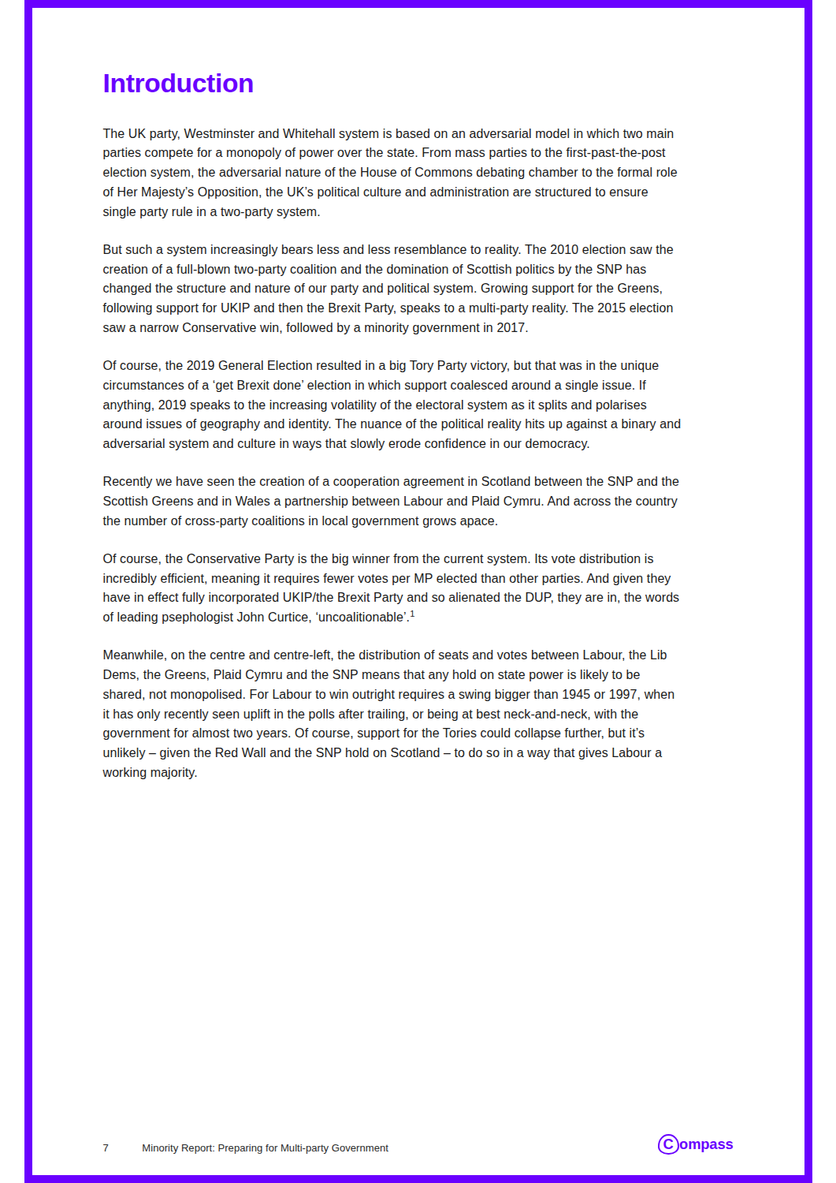Introduction
The UK party, Westminster and Whitehall system is based on an adversarial model in which two main parties compete for a monopoly of power over the state. From mass parties to the first-past-the-post election system, the adversarial nature of the House of Commons debating chamber to the formal role of Her Majesty’s Opposition, the UK’s political culture and administration are structured to ensure single party rule in a two-party system.
But such a system increasingly bears less and less resemblance to reality. The 2010 election saw the creation of a full-blown two-party coalition and the domination of Scottish politics by the SNP has changed the structure and nature of our party and political system. Growing support for the Greens, following support for UKIP and then the Brexit Party, speaks to a multi-party reality. The 2015 election saw a narrow Conservative win, followed by a minority government in 2017.
Of course, the 2019 General Election resulted in a big Tory Party victory, but that was in the unique circumstances of a ‘get Brexit done’ election in which support coalesced around a single issue. If anything, 2019 speaks to the increasing volatility of the electoral system as it splits and polarises around issues of geography and identity. The nuance of the political reality hits up against a binary and adversarial system and culture in ways that slowly erode confidence in our democracy.
Recently we have seen the creation of a cooperation agreement in Scotland between the SNP and the Scottish Greens and in Wales a partnership between Labour and Plaid Cymru. And across the country the number of cross-party coalitions in local government grows apace.
Of course, the Conservative Party is the big winner from the current system. Its vote distribution is incredibly efficient, meaning it requires fewer votes per MP elected than other parties. And given they have in effect fully incorporated UKIP/the Brexit Party and so alienated the DUP, they are in, the words of leading psephologist John Curtice, ‘uncoalitionable’.1
Meanwhile, on the centre and centre-left, the distribution of seats and votes between Labour, the Lib Dems, the Greens, Plaid Cymru and the SNP means that any hold on state power is likely to be shared, not monopolised. For Labour to win outright requires a swing bigger than 1945 or 1997, when it has only recently seen uplift in the polls after trailing, or being at best neck-and-neck, with the government for almost two years. Of course, support for the Tories could collapse further, but it’s unlikely – given the Red Wall and the SNP hold on Scotland – to do so in a way that gives Labour a working majority.
7 Minority Report: Preparing for Multi-party Government
Compass